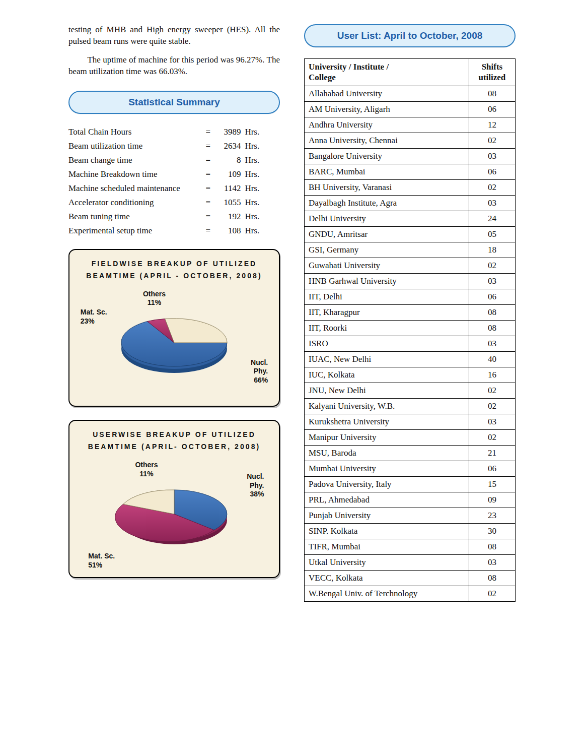testing of MHB and High energy sweeper (HES). All the pulsed beam runs were quite stable.
The uptime of machine for this period was 96.27%. The beam utilization time was 66.03%.
Statistical Summary
| Total Chain Hours | = | 3989 | Hrs. |
| Beam utilization time | = | 2634 | Hrs. |
| Beam change time | = | 8 | Hrs. |
| Machine Breakdown time | = | 109 | Hrs. |
| Machine scheduled maintenance | = | 1142 | Hrs. |
| Accelerator conditioning | = | 1055 | Hrs. |
| Beam tuning time | = | 192 | Hrs. |
| Experimental setup time | = | 108 | Hrs. |
FIELDWISE BREAKUP OF UTILIZED BEAMTIME (APRIL - OCTOBER, 2008)
Others
11%
Mat. Sc.
23%
Nucl.
Phy.
66%
USERWISE BREAKUP OF UTILIZED BEAMTIME (APRIL- OCTOBER, 2008)
Others
11%
Nucl.
Phy.
38%
Mat. Sc.
51%
User List: April to October, 2008
| University / Institute / College | Shifts utilized |
| --- | --- |
| Allahabad University | 08 |
| AM University, Aligarh | 06 |
| Andhra University | 12 |
| Anna University, Chennai | 02 |
| Bangalore University | 03 |
| BARC, Mumbai | 06 |
| BH University, Varanasi | 02 |
| Dayalbagh Institute, Agra | 03 |
| Delhi University | 24 |
| GNDU, Amritsar | 05 |
| GSI, Germany | 18 |
| Guwahati University | 02 |
| HNB Garhwal University | 03 |
| IIT, Delhi | 06 |
| IIT, Kharagpur | 08 |
| IIT, Roorki | 08 |
| ISRO | 03 |
| IUAC, New Delhi | 40 |
| IUC, Kolkata | 16 |
| JNU, New Delhi | 02 |
| Kalyani University, W.B. | 02 |
| Kurukshetra University | 03 |
| Manipur University | 02 |
| MSU, Baroda | 21 |
| Mumbai University | 06 |
| Padova University, Italy | 15 |
| PRL, Ahmedabad | 09 |
| Punjab University | 23 |
| SINP. Kolkata | 30 |
| TIFR, Mumbai | 08 |
| Utkal University | 03 |
| VECC, Kolkata | 08 |
| W.Bengal Univ. of Terchnology | 02 |